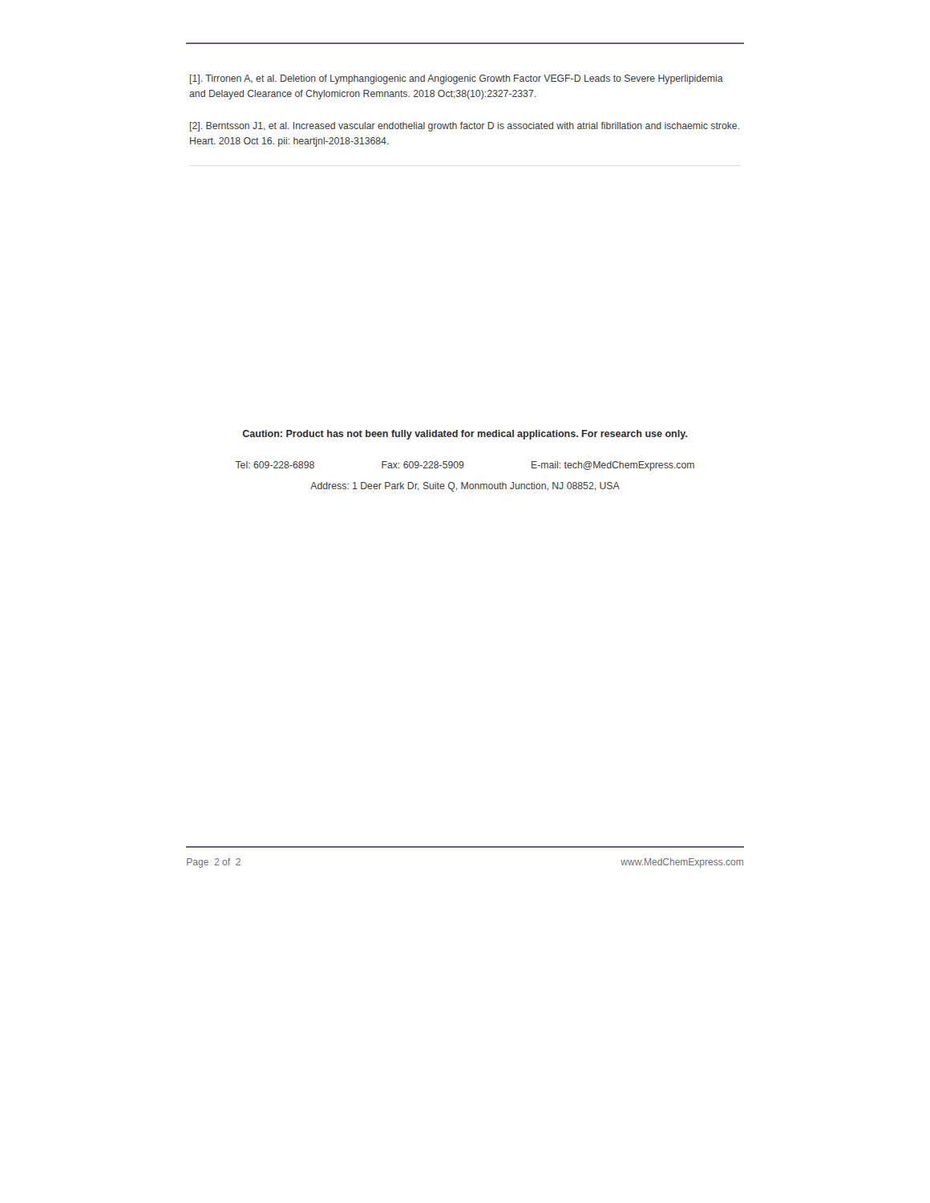[1]. Tirronen A, et al. Deletion of Lymphangiogenic and Angiogenic Growth Factor VEGF-D Leads to Severe Hyperlipidemia and Delayed Clearance of Chylomicron Remnants. 2018 Oct;38(10):2327-2337.
[2]. Berntsson J1, et al. Increased vascular endothelial growth factor D is associated with atrial fibrillation and ischaemic stroke. Heart. 2018 Oct 16. pii: heartjnl-2018-313684.
Caution: Product has not been fully validated for medical applications. For research use only.
Tel: 609-228-6898 Fax: 609-228-5909 E-mail: tech@MedChemExpress.com
Address: 1 Deer Park Dr, Suite Q, Monmouth Junction, NJ 08852, USA
Page 2 of 2 www.MedChemExpress.com